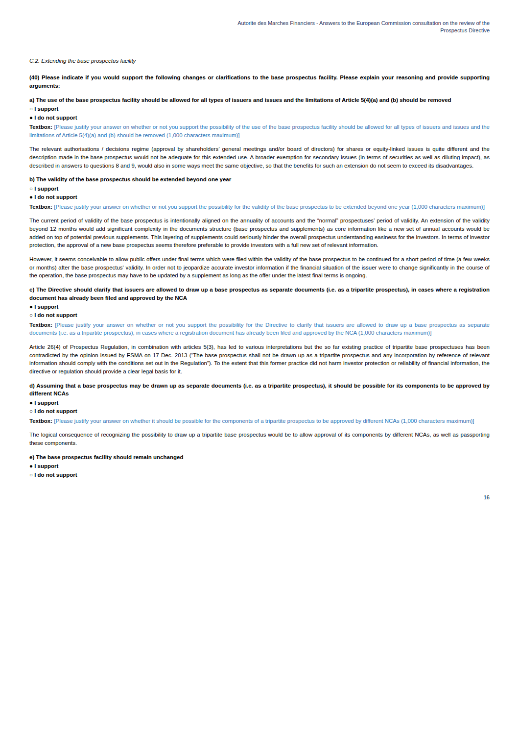Autorite des Marches Financiers - Answers to the European Commission consultation on the review of the
Prospectus Directive
C.2. Extending the base prospectus facility
(40) Please indicate if you would support the following changes or clarifications to the base prospectus facility. Please explain your reasoning and provide supporting arguments:
a) The use of the base prospectus facility should be allowed for all types of issuers and issues and the limitations of Article 5(4)(a) and (b) should be removed
○ I support
● I do not support
Textbox: [Please justify your answer on whether or not you support the possibility of the use of the base prospectus facility should be allowed for all types of issuers and issues and the limitations of Article 5(4)(a) and (b) should be removed (1,000 characters maximum)]
The relevant authorisations / decisions regime (approval by shareholders’ general meetings and/or board of directors) for shares or equity-linked issues is quite different and the description made in the base prospectus would not be adequate for this extended use. A broader exemption for secondary issues (in terms of securities as well as diluting impact), as described in answers to questions 8 and 9, would also in some ways meet the same objective, so that the benefits for such an extension do not seem to exceed its disadvantages.
b) The validity of the base prospectus should be extended beyond one year
○ I support
● I do not support
Textbox: [Please justify your answer on whether or not you support the possibility for the validity of the base prospectus to be extended beyond one year (1,000 characters maximum)]
The current period of validity of the base prospectus is intentionally aligned on the annuality of accounts and the “normal” prospectuses’ period of validity. An extension of the validity beyond 12 months would add significant complexity in the documents structure (base prospectus and supplements) as core information like a new set of annual accounts would be added on top of potential previous supplements. This layering of supplements could seriously hinder the overall prospectus understanding easiness for the investors. In terms of investor protection, the approval of a new base prospectus seems therefore preferable to provide investors with a full new set of relevant information.
However, it seems conceivable to allow public offers under final terms which were filed within the validity of the base prospectus to be continued for a short period of time (a few weeks or months) after the base prospectus' validity. In order not to jeopardize accurate investor information if the financial situation of the issuer were to change significantly in the course of the operation, the base prospectus may have to be updated by a supplement as long as the offer under the latest final terms is ongoing.
c) The Directive should clarify that issuers are allowed to draw up a base prospectus as separate documents (i.e. as a tripartite prospectus), in cases where a registration document has already been filed and approved by the NCA
● I support
○ I do not support
Textbox: [Please justify your answer on whether or not you support the possibility for the Directive to clarify that issuers are allowed to draw up a base prospectus as separate documents (i.e. as a tripartite prospectus), in cases where a registration document has already been filed and approved by the NCA (1,000 characters maximum)]
Article 26(4) of Prospectus Regulation, in combination with articles 5(3), has led to various interpretations but the so far existing practice of tripartite base prospectuses has been contradicted by the opinion issued by ESMA on 17 Dec. 2013 (“The base prospectus shall not be drawn up as a tripartite prospectus and any incorporation by reference of relevant information should comply with the conditions set out in the Regulation”). To the extent that this former practice did not harm investor protection or reliability of financial information, the directive or regulation should provide a clear legal basis for it.
d) Assuming that a base prospectus may be drawn up as separate documents (i.e. as a tripartite prospectus), it should be possible for its components to be approved by different NCAs
● I support
○ I do not support
Textbox: [Please justify your answer on whether it should be possible for the components of a tripartite prospectus to be approved by different NCAs (1,000 characters maximum)]
The logical consequence of recognizing the possibility to draw up a tripartite base prospectus would be to allow approval of its components by different NCAs, as well as passporting these components.
e) The base prospectus facility should remain unchanged
● I support
○ I do not support
16